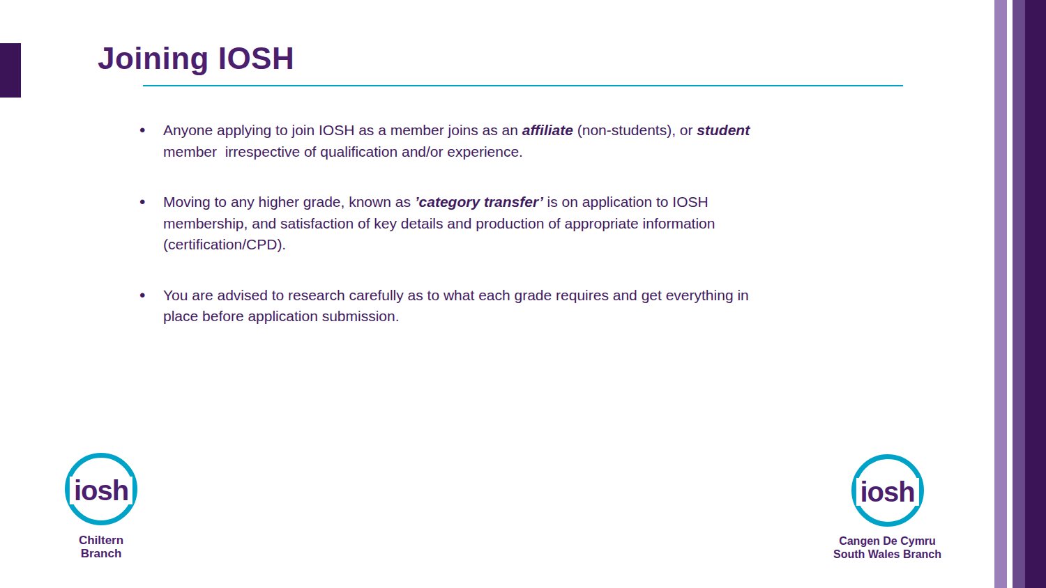Joining IOSH
Anyone applying to join IOSH as a member joins as an affiliate (non-students), or student member irrespective of qualification and/or experience.
Moving to any higher grade, known as ’category transfer’ is on application to IOSH membership, and satisfaction of key details and production of appropriate information (certification/CPD).
You are advised to research carefully as to what each grade requires and get everything in place before application submission.
iosh
Chiltern
Branch
iosh
Cangen De Cymru
South Wales Branch